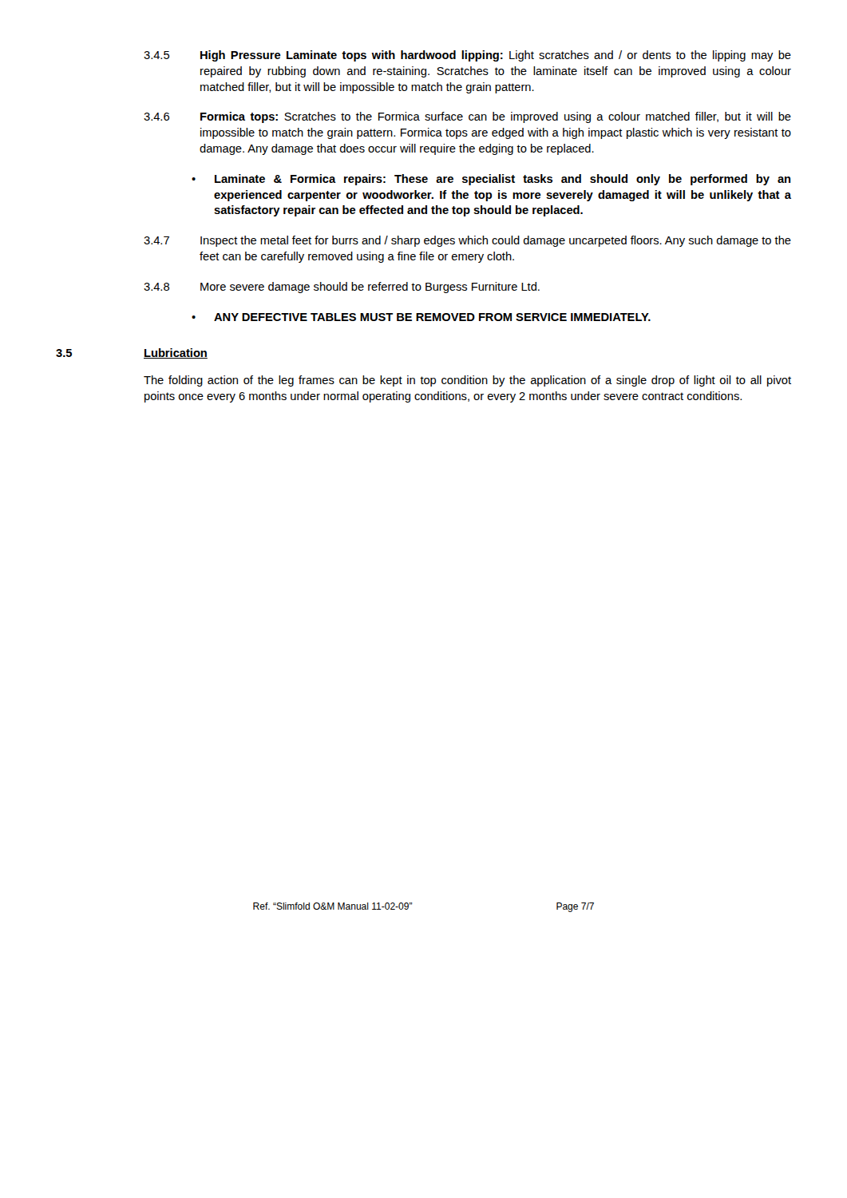3.4.5
High Pressure Laminate tops with hardwood lipping: Light scratches and / or dents to the lipping may be repaired by rubbing down and re-staining. Scratches to the laminate itself can be improved using a colour matched filler, but it will be impossible to match the grain pattern.
3.4.6
Formica tops: Scratches to the Formica surface can be improved using a colour matched filler, but it will be impossible to match the grain pattern. Formica tops are edged with a high impact plastic which is very resistant to damage. Any damage that does occur will require the edging to be replaced.
•
Laminate & Formica repairs: These are specialist tasks and should only be performed by an experienced carpenter or woodworker. If the top is more severely damaged it will be unlikely that a satisfactory repair can be effected and the top should be replaced.
3.4.7
Inspect the metal feet for burrs and / sharp edges which could damage uncarpeted floors. Any such damage to the feet can be carefully removed using a fine file or emery cloth.
3.4.8
More severe damage should be referred to Burgess Furniture Ltd.
•
ANY DEFECTIVE TABLES MUST BE REMOVED FROM SERVICE IMMEDIATELY.
3.5
Lubrication
The folding action of the leg frames can be kept in top condition by the application of a single drop of light oil to all pivot points once every 6 months under normal operating conditions, or every 2 months under severe contract conditions.
Ref. “Slimfold O&M Manual 11-02-09”
Page 7/7